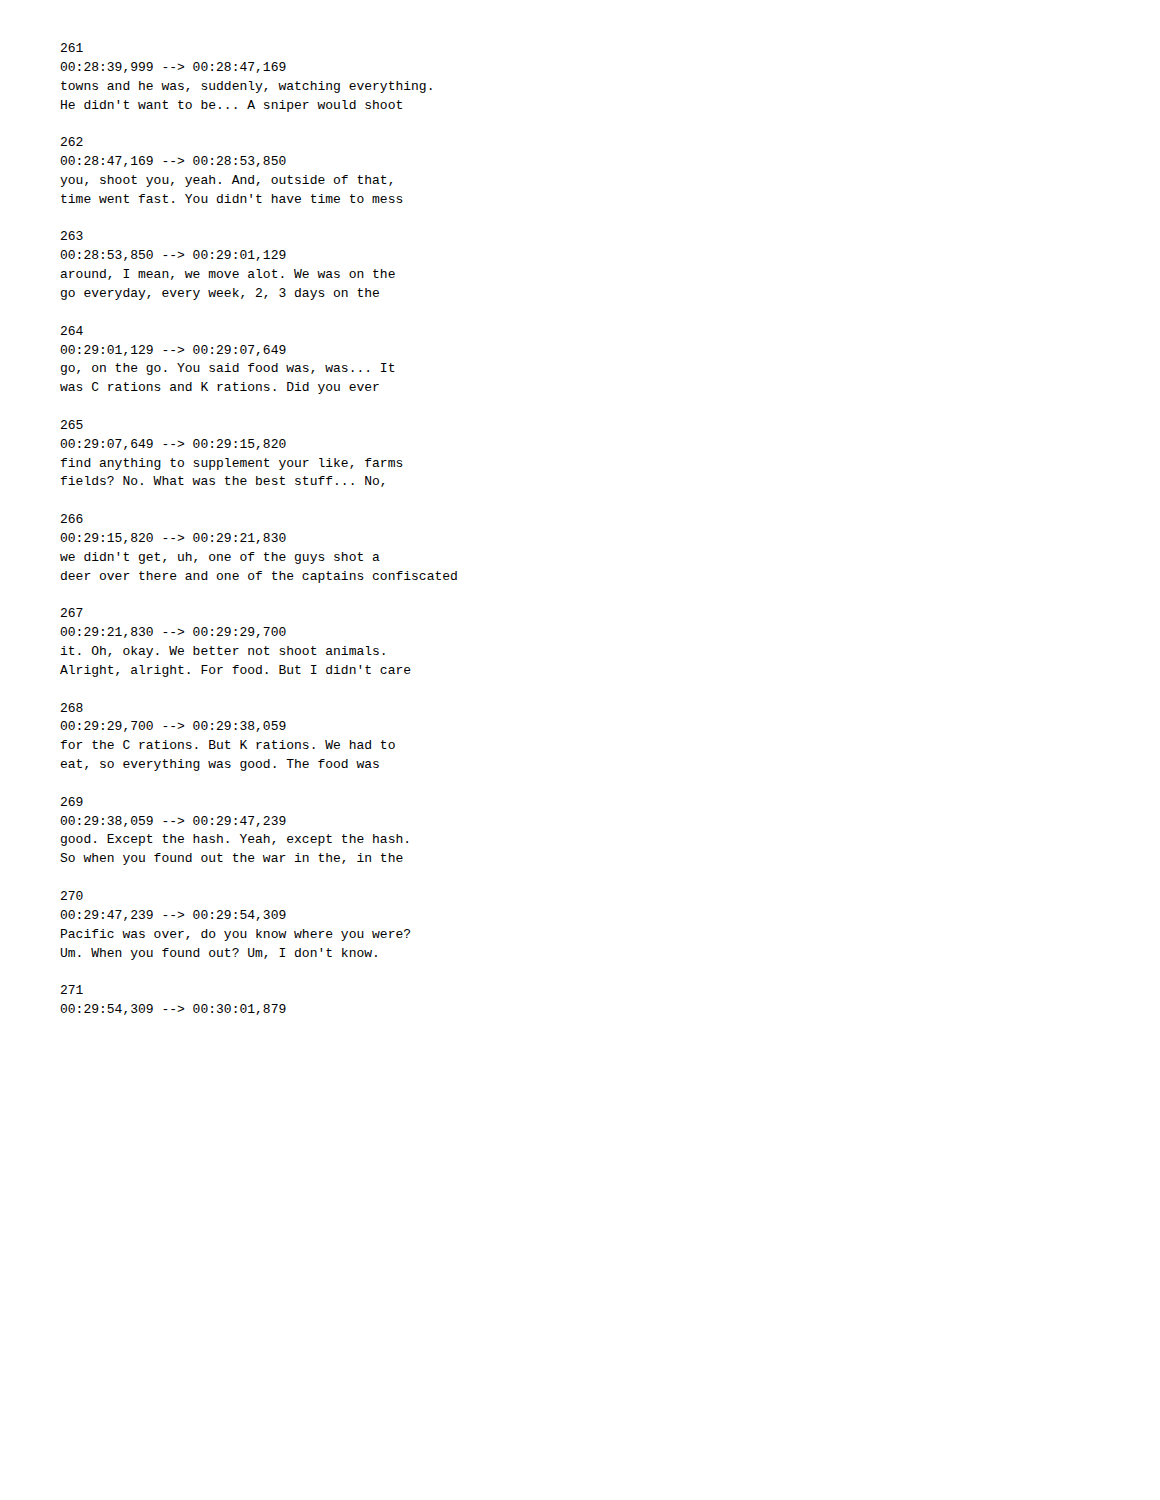261 00:28:39,999 --> 00:28:47,169 towns and he was, suddenly, watching everything. He didn't want to be... A sniper would shoot
262 00:28:47,169 --> 00:28:53,850 you, shoot you, yeah. And, outside of that, time went fast. You didn't have time to mess
263 00:28:53,850 --> 00:29:01,129 around, I mean, we move alot. We was on the go everyday, every week, 2, 3 days on the
264 00:29:01,129 --> 00:29:07,649 go, on the go. You said food was, was... It was C rations and K rations. Did you ever
265 00:29:07,649 --> 00:29:15,820 find anything to supplement your like, farms fields? No. What was the best stuff... No,
266 00:29:15,820 --> 00:29:21,830 we didn't get, uh, one of the guys shot a deer over there and one of the captains confiscated
267 00:29:21,830 --> 00:29:29,700 it. Oh, okay. We better not shoot animals. Alright, alright. For food. But I didn't care
268 00:29:29,700 --> 00:29:38,059 for the C rations. But K rations. We had to eat, so everything was good. The food was
269 00:29:38,059 --> 00:29:47,239 good. Except the hash. Yeah, except the hash. So when you found out the war in the, in the
270 00:29:47,239 --> 00:29:54,309 Pacific was over, do you know where you were? Um. When you found out? Um, I don't know.
271 00:29:54,309 --> 00:30:01,879